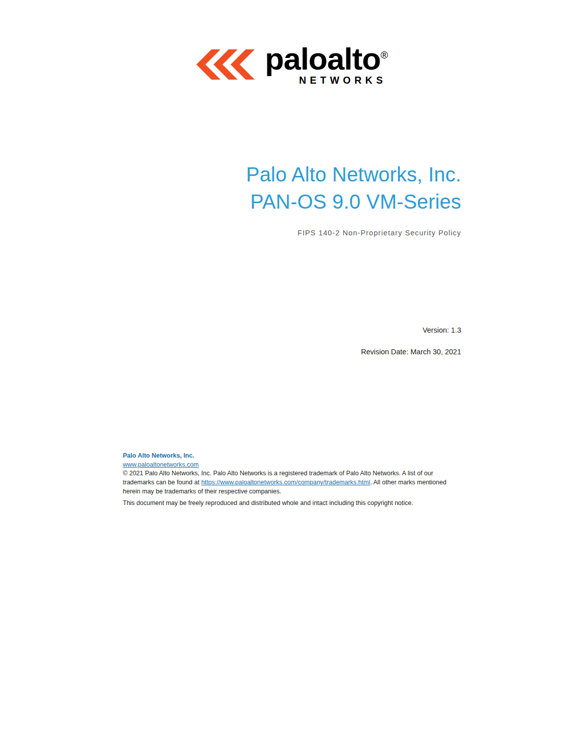paloalto®
NETWORKS
Palo Alto Networks, Inc.
PAN-OS 9.0 VM-Series
FIPS 140-2 Non-Proprietary Security Policy
Version: 1.3
Revision Date: March 30, 2021
Palo Alto Networks, Inc.
www.paloaltonetworks.com
© 2021 Palo Alto Networks, Inc. Palo Alto Networks is a registered trademark of Palo Alto Networks. A list of our trademarks can be found at https://www.paloaltonetworks.com/company/trademarks.html. All other marks mentioned herein may be trademarks of their respective companies.
This document may be freely reproduced and distributed whole and intact including this copyright notice.